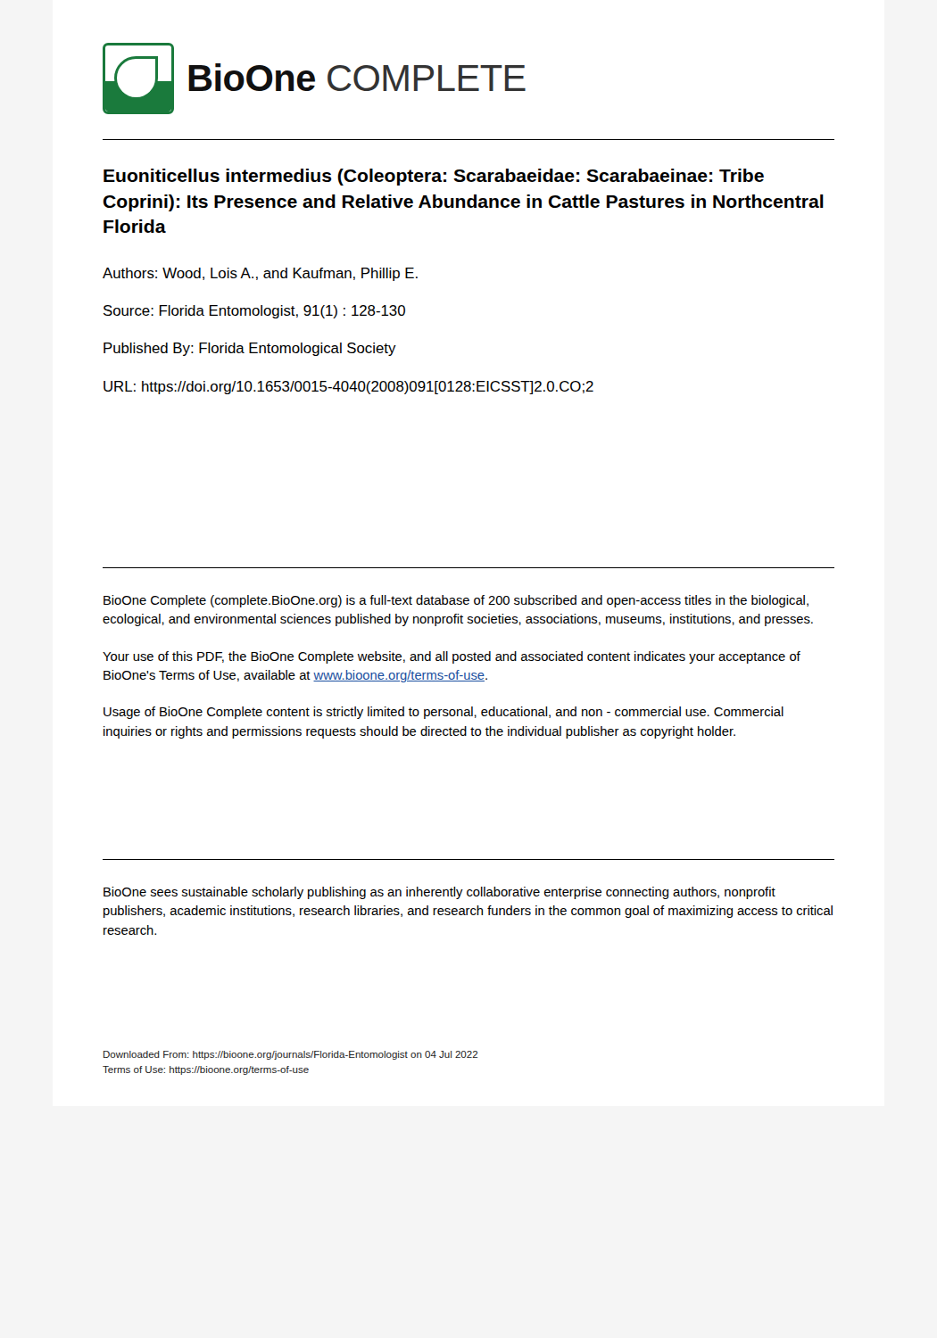BioOne COMPLETE
Euoniticellus intermedius (Coleoptera: Scarabaeidae: Scarabaeinae: Tribe Coprini): Its Presence and Relative Abundance in Cattle Pastures in Northcentral Florida
Authors: Wood, Lois A., and Kaufman, Phillip E.
Source: Florida Entomologist, 91(1) : 128-130
Published By: Florida Entomological Society
URL: https://doi.org/10.1653/0015-4040(2008)091[0128:EICSST]2.0.CO;2
BioOne Complete (complete.BioOne.org) is a full-text database of 200 subscribed and open-access titles in the biological, ecological, and environmental sciences published by nonprofit societies, associations, museums, institutions, and presses.
Your use of this PDF, the BioOne Complete website, and all posted and associated content indicates your acceptance of BioOne's Terms of Use, available at www.bioone.org/terms-of-use.
Usage of BioOne Complete content is strictly limited to personal, educational, and non - commercial use. Commercial inquiries or rights and permissions requests should be directed to the individual publisher as copyright holder.
BioOne sees sustainable scholarly publishing as an inherently collaborative enterprise connecting authors, nonprofit publishers, academic institutions, research libraries, and research funders in the common goal of maximizing access to critical research.
Downloaded From: https://bioone.org/journals/Florida-Entomologist on 04 Jul 2022
Terms of Use: https://bioone.org/terms-of-use